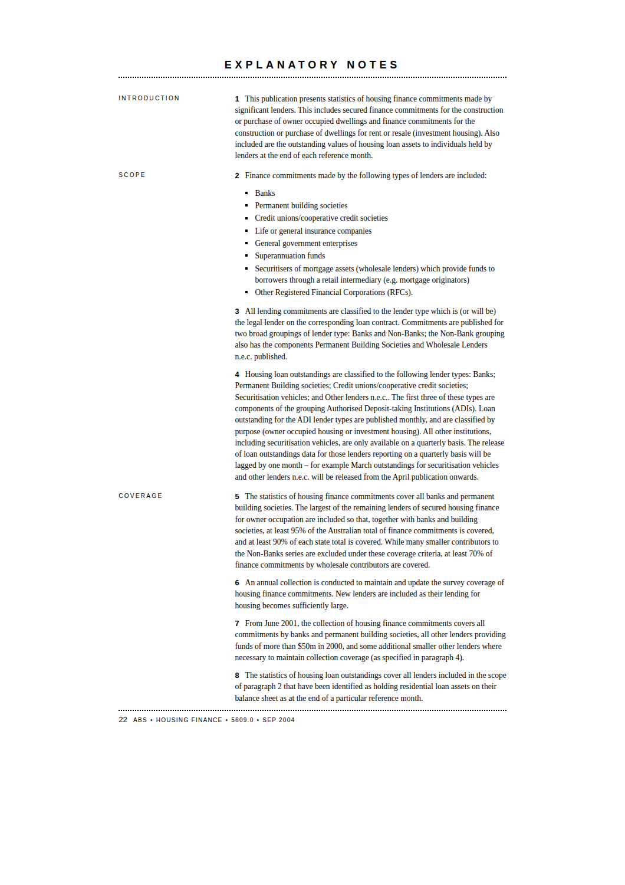Explanatory Notes
Introduction
1 This publication presents statistics of housing finance commitments made by significant lenders. This includes secured finance commitments for the construction or purchase of owner occupied dwellings and finance commitments for the construction or purchase of dwellings for rent or resale (investment housing). Also included are the outstanding values of housing loan assets to individuals held by lenders at the end of each reference month.
Scope
2 Finance commitments made by the following types of lenders are included:
Banks
Permanent building societies
Credit unions/cooperative credit societies
Life or general insurance companies
General government enterprises
Superannuation funds
Securitisers of mortgage assets (wholesale lenders) which provide funds to borrowers through a retail intermediary (e.g. mortgage originators)
Other Registered Financial Corporations (RFCs).
3 All lending commitments are classified to the lender type which is (or will be) the legal lender on the corresponding loan contract. Commitments are published for two broad groupings of lender type: Banks and Non-Banks; the Non-Bank grouping also has the components Permanent Building Societies and Wholesale Lenders n.e.c. published.
4 Housing loan outstandings are classified to the following lender types: Banks; Permanent Building societies; Credit unions/cooperative credit societies; Securitisation vehicles; and Other lenders n.e.c.. The first three of these types are components of the grouping Authorised Deposit-taking Institutions (ADIs). Loan outstanding for the ADI lender types are published monthly, and are classified by purpose (owner occupied housing or investment housing). All other institutions, including securitisation vehicles, are only available on a quarterly basis. The release of loan outstandings data for those lenders reporting on a quarterly basis will be lagged by one month – for example March outstandings for securitisation vehicles and other lenders n.e.c. will be released from the April publication onwards.
Coverage
5 The statistics of housing finance commitments cover all banks and permanent building societies. The largest of the remaining lenders of secured housing finance for owner occupation are included so that, together with banks and building societies, at least 95% of the Australian total of finance commitments is covered, and at least 90% of each state total is covered. While many smaller contributors to the Non-Banks series are excluded under these coverage criteria, at least 70% of finance commitments by wholesale contributors are covered.
6 An annual collection is conducted to maintain and update the survey coverage of housing finance commitments. New lenders are included as their lending for housing becomes sufficiently large.
7 From June 2001, the collection of housing finance commitments covers all commitments by banks and permanent building societies, all other lenders providing funds of more than $50m in 2000, and some additional smaller other lenders where necessary to maintain collection coverage (as specified in paragraph 4).
8 The statistics of housing loan outstandings cover all lenders included in the scope of paragraph 2 that have been identified as holding residential loan assets on their balance sheet as at the end of a particular reference month.
22 ABS•HOUSING FINANCE•5609.0•SEP 2004